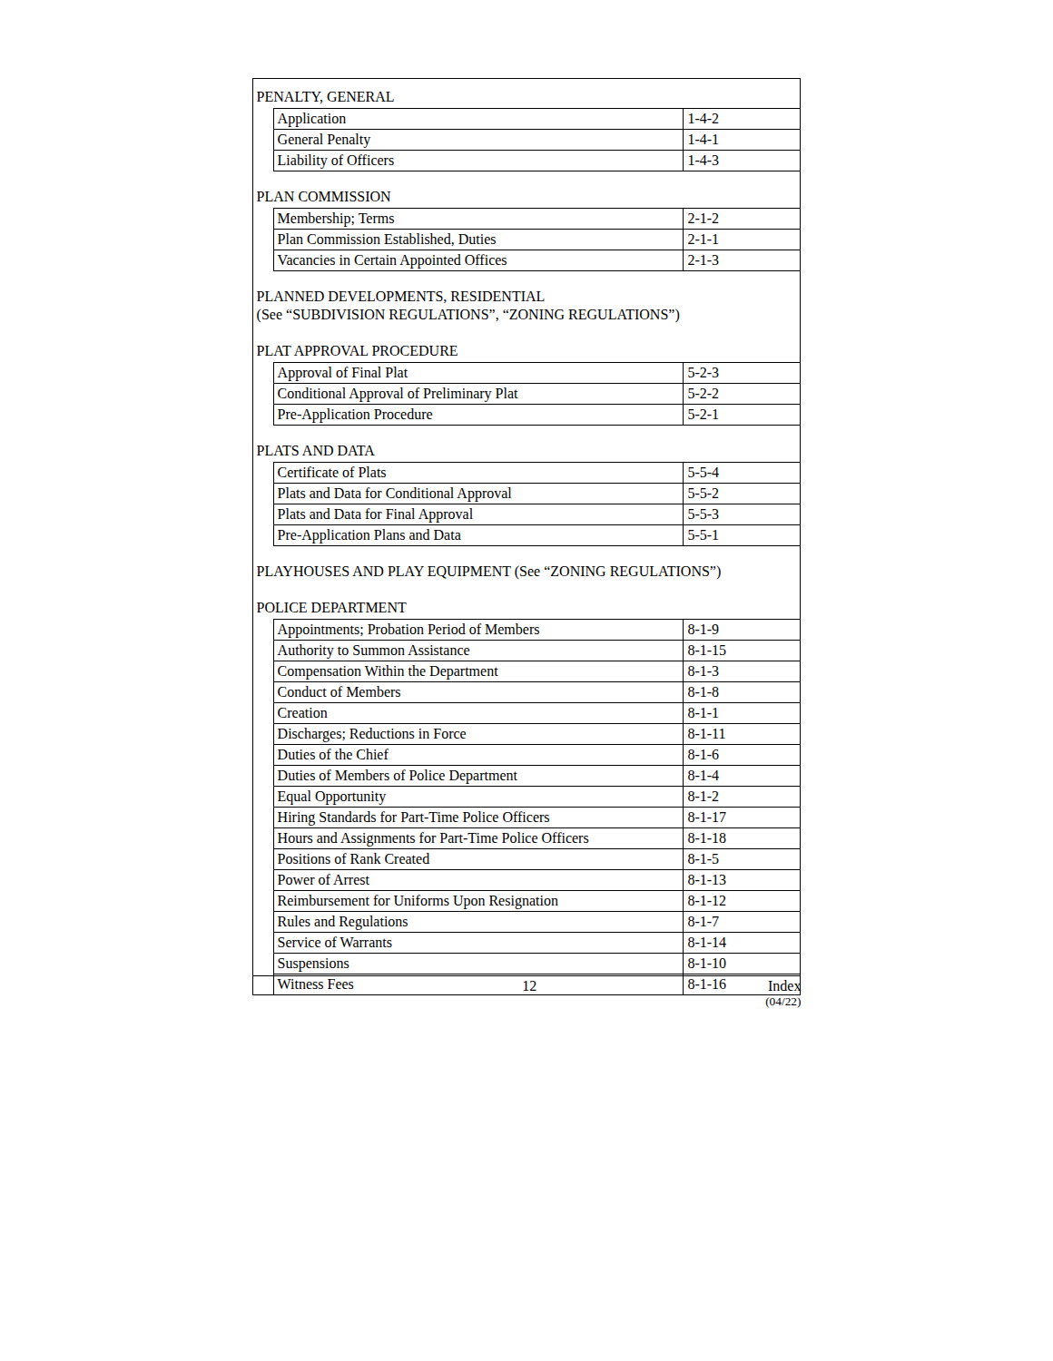| PENALTY, GENERAL |
| | Application | 1-4-2 |
| | General Penalty | 1-4-1 |
| | Liability of Officers | 1-4-3 |
| PLAN COMMISSION |
| | Membership; Terms | 2-1-2 |
| | Plan Commission Established, Duties | 2-1-1 |
| | Vacancies in Certain Appointed Offices | 2-1-3 |
| PLANNED DEVELOPMENTS, RESIDENTIAL (See “SUBDIVISION REGULATIONS”, “ZONING REGULATIONS”) |
| PLAT APPROVAL PROCEDURE |
| | Approval of Final Plat | 5-2-3 |
| | Conditional Approval of Preliminary Plat | 5-2-2 |
| | Pre-Application Procedure | 5-2-1 |
| PLATS AND DATA |
| | Certificate of Plats | 5-5-4 |
| | Plats and Data for Conditional Approval | 5-5-2 |
| | Plats and Data for Final Approval | 5-5-3 |
| | Pre-Application Plans and Data | 5-5-1 |
| PLAYHOUSES AND PLAY EQUIPMENT (See “ZONING REGULATIONS”) |
| POLICE DEPARTMENT |
| | Appointments; Probation Period of Members | 8-1-9 |
| | Authority to Summon Assistance | 8-1-15 |
| | Compensation Within the Department | 8-1-3 |
| | Conduct of Members | 8-1-8 |
| | Creation | 8-1-1 |
| | Discharges; Reductions in Force | 8-1-11 |
| | Duties of the Chief | 8-1-6 |
| | Duties of Members of Police Department | 8-1-4 |
| | Equal Opportunity | 8-1-2 |
| | Hiring Standards for Part-Time Police Officers | 8-1-17 |
| | Hours and Assignments for Part-Time Police Officers | 8-1-18 |
| | Positions of Rank Created | 8-1-5 |
| | Power of Arrest | 8-1-13 |
| | Reimbursement for Uniforms Upon Resignation | 8-1-12 |
| | Rules and Regulations | 8-1-7 |
| | Service of Warrants | 8-1-14 |
| | Suspensions | 8-1-10 |
| | Witness Fees | 8-1-16 |
12
Index
(04/22)